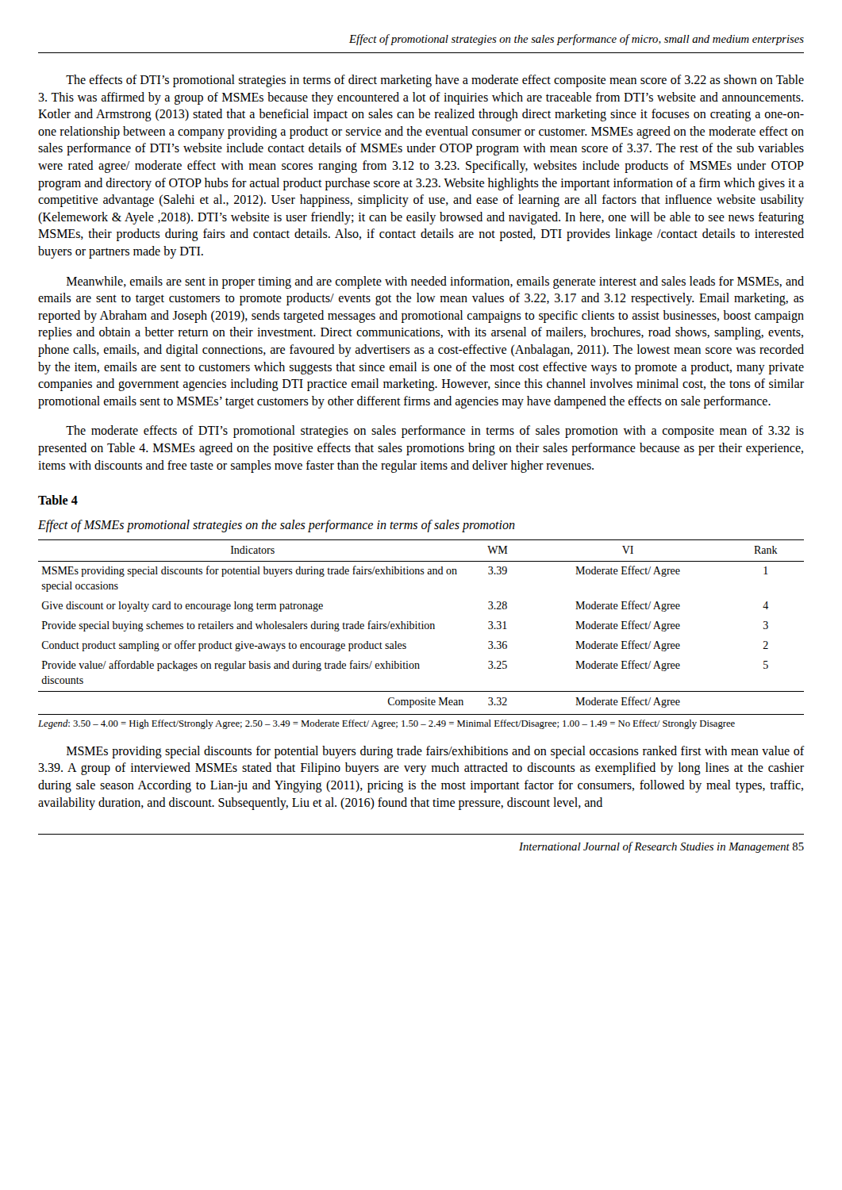Effect of promotional strategies on the sales performance of micro, small and medium enterprises
The effects of DTI’s promotional strategies in terms of direct marketing have a moderate effect composite mean score of 3.22 as shown on Table 3. This was affirmed by a group of MSMEs because they encountered a lot of inquiries which are traceable from DTI’s website and announcements. Kotler and Armstrong (2013) stated that a beneficial impact on sales can be realized through direct marketing since it focuses on creating a one-on-one relationship between a company providing a product or service and the eventual consumer or customer. MSMEs agreed on the moderate effect on sales performance of DTI’s website include contact details of MSMEs under OTOP program with mean score of 3.37. The rest of the sub variables were rated agree/ moderate effect with mean scores ranging from 3.12 to 3.23. Specifically, websites include products of MSMEs under OTOP program and directory of OTOP hubs for actual product purchase score at 3.23. Website highlights the important information of a firm which gives it a competitive advantage (Salehi et al., 2012). User happiness, simplicity of use, and ease of learning are all factors that influence website usability (Kelemework & Ayele ,2018). DTI’s website is user friendly; it can be easily browsed and navigated. In here, one will be able to see news featuring MSMEs, their products during fairs and contact details. Also, if contact details are not posted, DTI provides linkage /contact details to interested buyers or partners made by DTI.
Meanwhile, emails are sent in proper timing and are complete with needed information, emails generate interest and sales leads for MSMEs, and emails are sent to target customers to promote products/ events got the low mean values of 3.22, 3.17 and 3.12 respectively. Email marketing, as reported by Abraham and Joseph (2019), sends targeted messages and promotional campaigns to specific clients to assist businesses, boost campaign replies and obtain a better return on their investment. Direct communications, with its arsenal of mailers, brochures, road shows, sampling, events, phone calls, emails, and digital connections, are favoured by advertisers as a cost-effective (Anbalagan, 2011). The lowest mean score was recorded by the item, emails are sent to customers which suggests that since email is one of the most cost effective ways to promote a product, many private companies and government agencies including DTI practice email marketing. However, since this channel involves minimal cost, the tons of similar promotional emails sent to MSMEs’ target customers by other different firms and agencies may have dampened the effects on sale performance.
The moderate effects of DTI’s promotional strategies on sales performance in terms of sales promotion with a composite mean of 3.32 is presented on Table 4. MSMEs agreed on the positive effects that sales promotions bring on their sales performance because as per their experience, items with discounts and free taste or samples move faster than the regular items and deliver higher revenues.
Table 4
Effect of MSMEs promotional strategies on the sales performance in terms of sales promotion
| Indicators | WM | VI | Rank |
| --- | --- | --- | --- |
| MSMEs providing special discounts for potential buyers during trade fairs/exhibitions and on special occasions | 3.39 | Moderate Effect/ Agree | 1 |
| Give discount or loyalty card to encourage long term patronage | 3.28 | Moderate Effect/ Agree | 4 |
| Provide special buying schemes to retailers and wholesalers during trade fairs/exhibition | 3.31 | Moderate Effect/ Agree | 3 |
| Conduct product sampling or offer product give-aways to encourage product sales | 3.36 | Moderate Effect/ Agree | 2 |
| Provide value/ affordable packages on regular basis and during trade fairs/ exhibition discounts | 3.25 | Moderate Effect/ Agree | 5 |
| Composite Mean | 3.32 | Moderate Effect/ Agree | |
Legend: 3.50 – 4.00 = High Effect/Strongly Agree; 2.50 – 3.49 = Moderate Effect/ Agree; 1.50 – 2.49 = Minimal Effect/Disagree; 1.00 – 1.49 = No Effect/ Strongly Disagree
MSMEs providing special discounts for potential buyers during trade fairs/exhibitions and on special occasions ranked first with mean value of 3.39. A group of interviewed MSMEs stated that Filipino buyers are very much attracted to discounts as exemplified by long lines at the cashier during sale season According to Lian-ju and Yingying (2011), pricing is the most important factor for consumers, followed by meal types, traffic, availability duration, and discount. Subsequently, Liu et al. (2016) found that time pressure, discount level, and
International Journal of Research Studies in Management 85